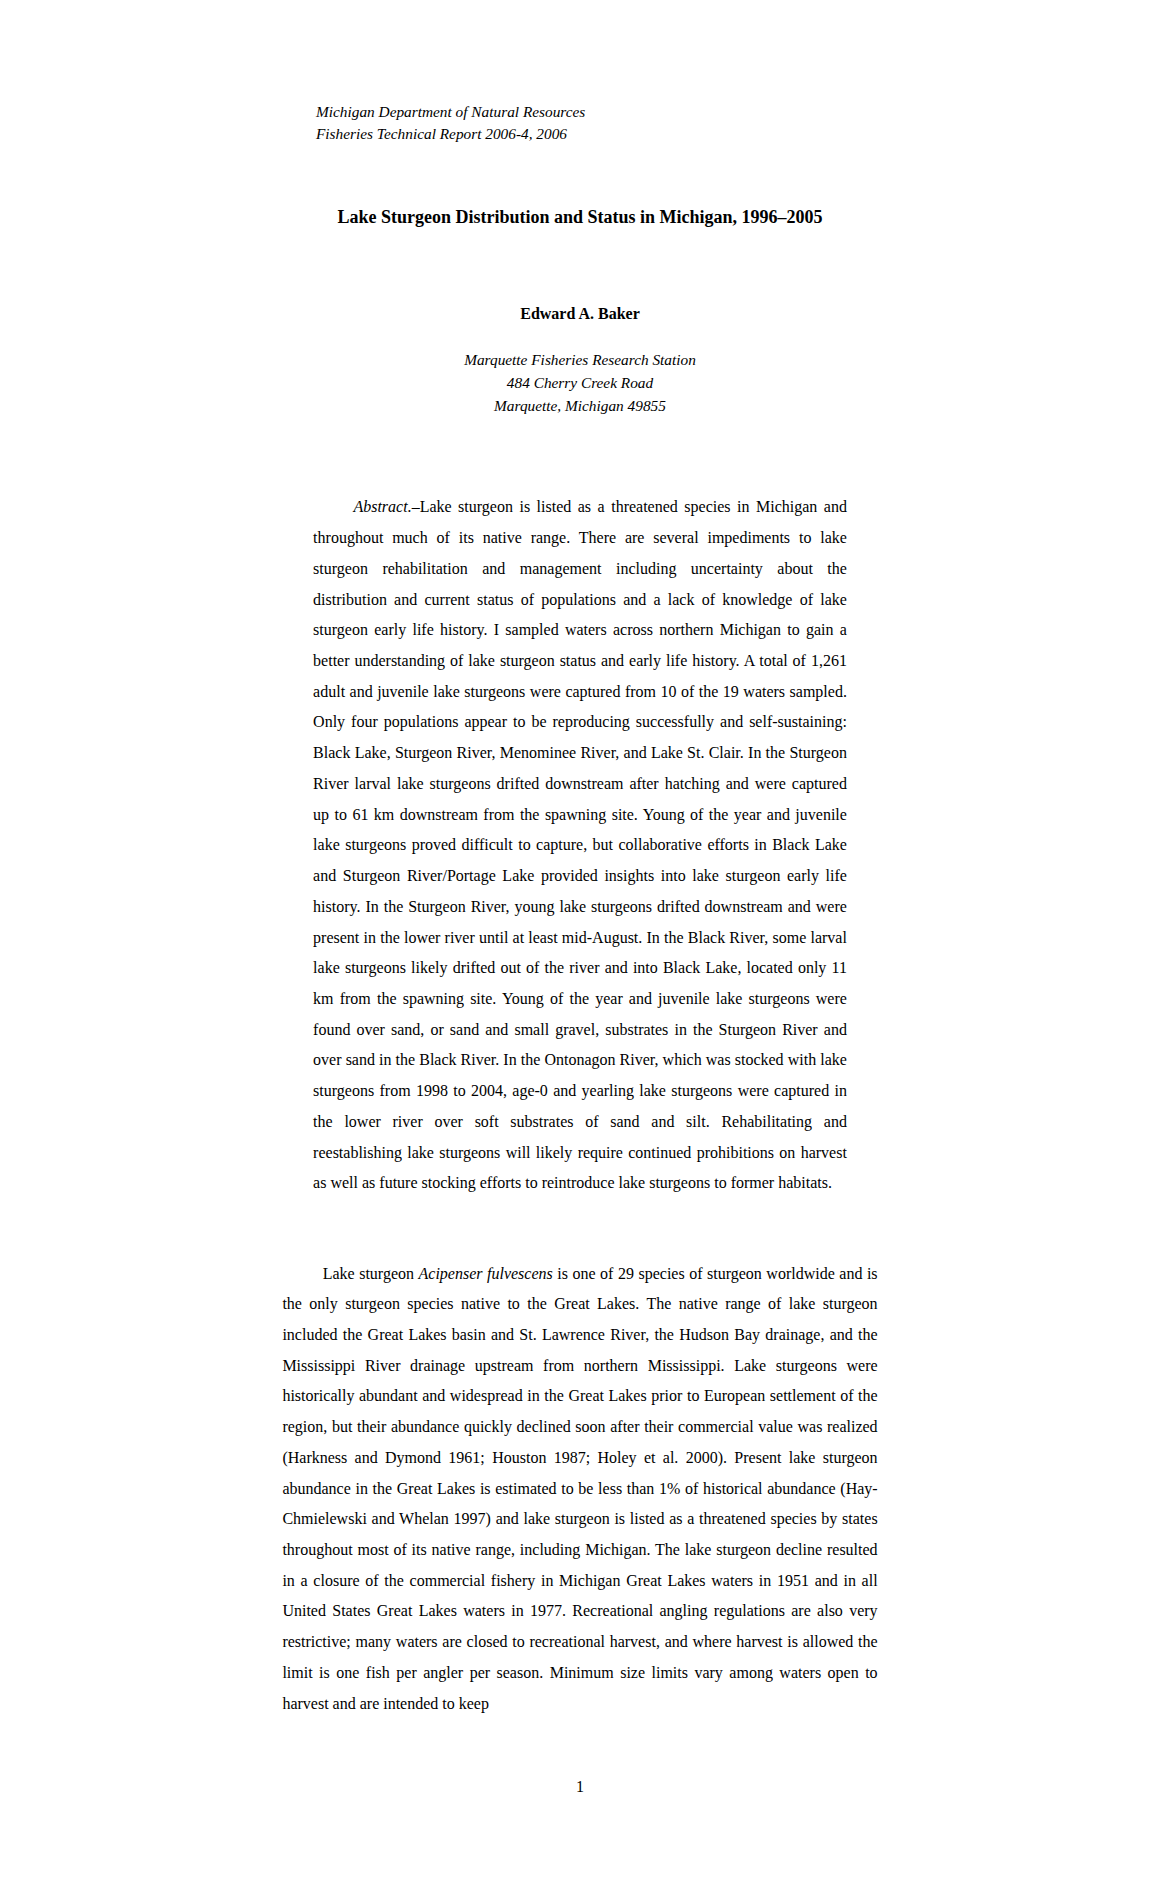Michigan Department of Natural Resources
Fisheries Technical Report 2006-4, 2006
Lake Sturgeon Distribution and Status in Michigan, 1996–2005
Edward A. Baker
Marquette Fisheries Research Station
484 Cherry Creek Road
Marquette, Michigan 49855
Abstract.–Lake sturgeon is listed as a threatened species in Michigan and throughout much of its native range. There are several impediments to lake sturgeon rehabilitation and management including uncertainty about the distribution and current status of populations and a lack of knowledge of lake sturgeon early life history. I sampled waters across northern Michigan to gain a better understanding of lake sturgeon status and early life history. A total of 1,261 adult and juvenile lake sturgeons were captured from 10 of the 19 waters sampled. Only four populations appear to be reproducing successfully and self-sustaining: Black Lake, Sturgeon River, Menominee River, and Lake St. Clair. In the Sturgeon River larval lake sturgeons drifted downstream after hatching and were captured up to 61 km downstream from the spawning site. Young of the year and juvenile lake sturgeons proved difficult to capture, but collaborative efforts in Black Lake and Sturgeon River/Portage Lake provided insights into lake sturgeon early life history. In the Sturgeon River, young lake sturgeons drifted downstream and were present in the lower river until at least mid-August. In the Black River, some larval lake sturgeons likely drifted out of the river and into Black Lake, located only 11 km from the spawning site. Young of the year and juvenile lake sturgeons were found over sand, or sand and small gravel, substrates in the Sturgeon River and over sand in the Black River. In the Ontonagon River, which was stocked with lake sturgeons from 1998 to 2004, age-0 and yearling lake sturgeons were captured in the lower river over soft substrates of sand and silt. Rehabilitating and reestablishing lake sturgeons will likely require continued prohibitions on harvest as well as future stocking efforts to reintroduce lake sturgeons to former habitats.
Lake sturgeon Acipenser fulvescens is one of 29 species of sturgeon worldwide and is the only sturgeon species native to the Great Lakes. The native range of lake sturgeon included the Great Lakes basin and St. Lawrence River, the Hudson Bay drainage, and the Mississippi River drainage upstream from northern Mississippi. Lake sturgeons were historically abundant and widespread in the Great Lakes prior to European settlement of the region, but their abundance quickly declined soon after their commercial value was realized (Harkness and Dymond 1961; Houston 1987; Holey et al. 2000). Present lake sturgeon abundance in the Great Lakes is estimated to be less than 1% of historical abundance (Hay-Chmielewski and Whelan 1997) and lake sturgeon is listed as a threatened species by states throughout most of its native range, including Michigan. The lake sturgeon decline resulted in a closure of the commercial fishery in Michigan Great Lakes waters in 1951 and in all United States Great Lakes waters in 1977. Recreational angling regulations are also very restrictive; many waters are closed to recreational harvest, and where harvest is allowed the limit is one fish per angler per season. Minimum size limits vary among waters open to harvest and are intended to keep
1